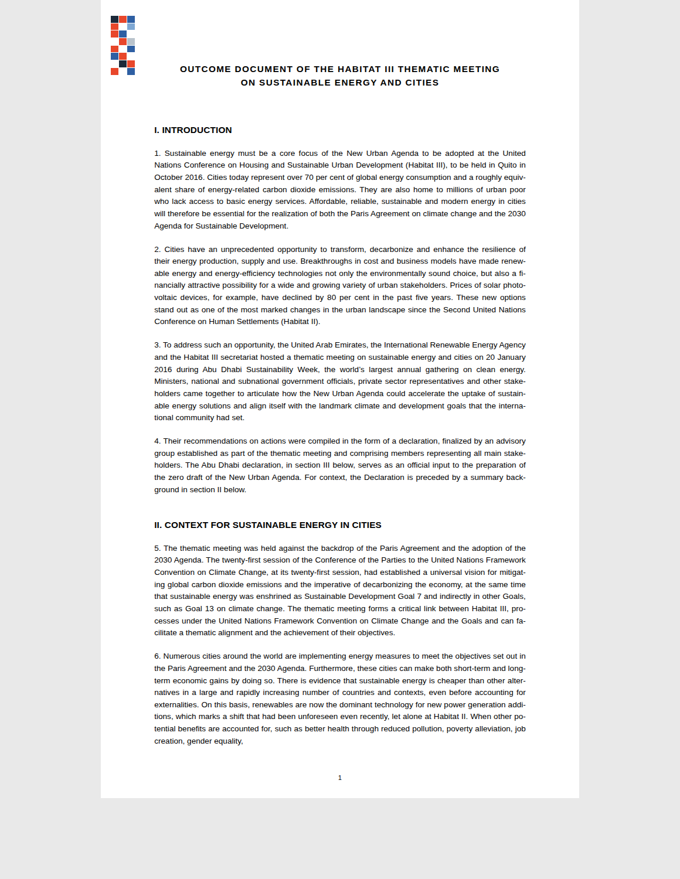Outcome Document of the Habitat III Thematic Meeting
on Sustainable Energy and Cities
I. INTRODUCTION
1. Sustainable energy must be a core focus of the New Urban Agenda to be adopted at the United Nations Conference on Housing and Sustainable Urban Development (Habitat III), to be held in Quito in October 2016. Cities today represent over 70 per cent of global energy consumption and a roughly equivalent share of energy-related carbon dioxide emissions. They are also home to millions of urban poor who lack access to basic energy services. Affordable, reliable, sustainable and modern energy in cities will therefore be essential for the realization of both the Paris Agreement on climate change and the 2030 Agenda for Sustainable Development.
2. Cities have an unprecedented opportunity to transform, decarbonize and enhance the resilience of their energy production, supply and use. Breakthroughs in cost and business models have made renewable energy and energy-efficiency technologies not only the environmentally sound choice, but also a financially attractive possibility for a wide and growing variety of urban stakeholders. Prices of solar photovoltaic devices, for example, have declined by 80 per cent in the past five years. These new options stand out as one of the most marked changes in the urban landscape since the Second United Nations Conference on Human Settlements (Habitat II).
3. To address such an opportunity, the United Arab Emirates, the International Renewable Energy Agency and the Habitat III secretariat hosted a thematic meeting on sustainable energy and cities on 20 January 2016 during Abu Dhabi Sustainability Week, the world’s largest annual gathering on clean energy. Ministers, national and subnational government officials, private sector representatives and other stakeholders came together to articulate how the New Urban Agenda could accelerate the uptake of sustainable energy solutions and align itself with the landmark climate and development goals that the international community had set.
4. Their recommendations on actions were compiled in the form of a declaration, finalized by an advisory group established as part of the thematic meeting and comprising members representing all main stakeholders. The Abu Dhabi declaration, in section III below, serves as an official input to the preparation of the zero draft of the New Urban Agenda. For context, the Declaration is preceded by a summary background in section II below.
II. CONTEXT FOR SUSTAINABLE ENERGY IN CITIES
5. The thematic meeting was held against the backdrop of the Paris Agreement and the adoption of the 2030 Agenda. The twenty-first session of the Conference of the Parties to the United Nations Framework Convention on Climate Change, at its twenty-first session, had established a universal vision for mitigating global carbon dioxide emissions and the imperative of decarbonizing the economy, at the same time that sustainable energy was enshrined as Sustainable Development Goal 7 and indirectly in other Goals, such as Goal 13 on climate change. The thematic meeting forms a critical link between Habitat III, processes under the United Nations Framework Convention on Climate Change and the Goals and can facilitate a thematic alignment and the achievement of their objectives.
6. Numerous cities around the world are implementing energy measures to meet the objectives set out in the Paris Agreement and the 2030 Agenda. Furthermore, these cities can make both short-term and long-term economic gains by doing so. There is evidence that sustainable energy is cheaper than other alternatives in a large and rapidly increasing number of countries and contexts, even before accounting for externalities. On this basis, renewables are now the dominant technology for new power generation additions, which marks a shift that had been unforeseen even recently, let alone at Habitat II. When other potential benefits are accounted for, such as better health through reduced pollution, poverty alleviation, job creation, gender equality,
1